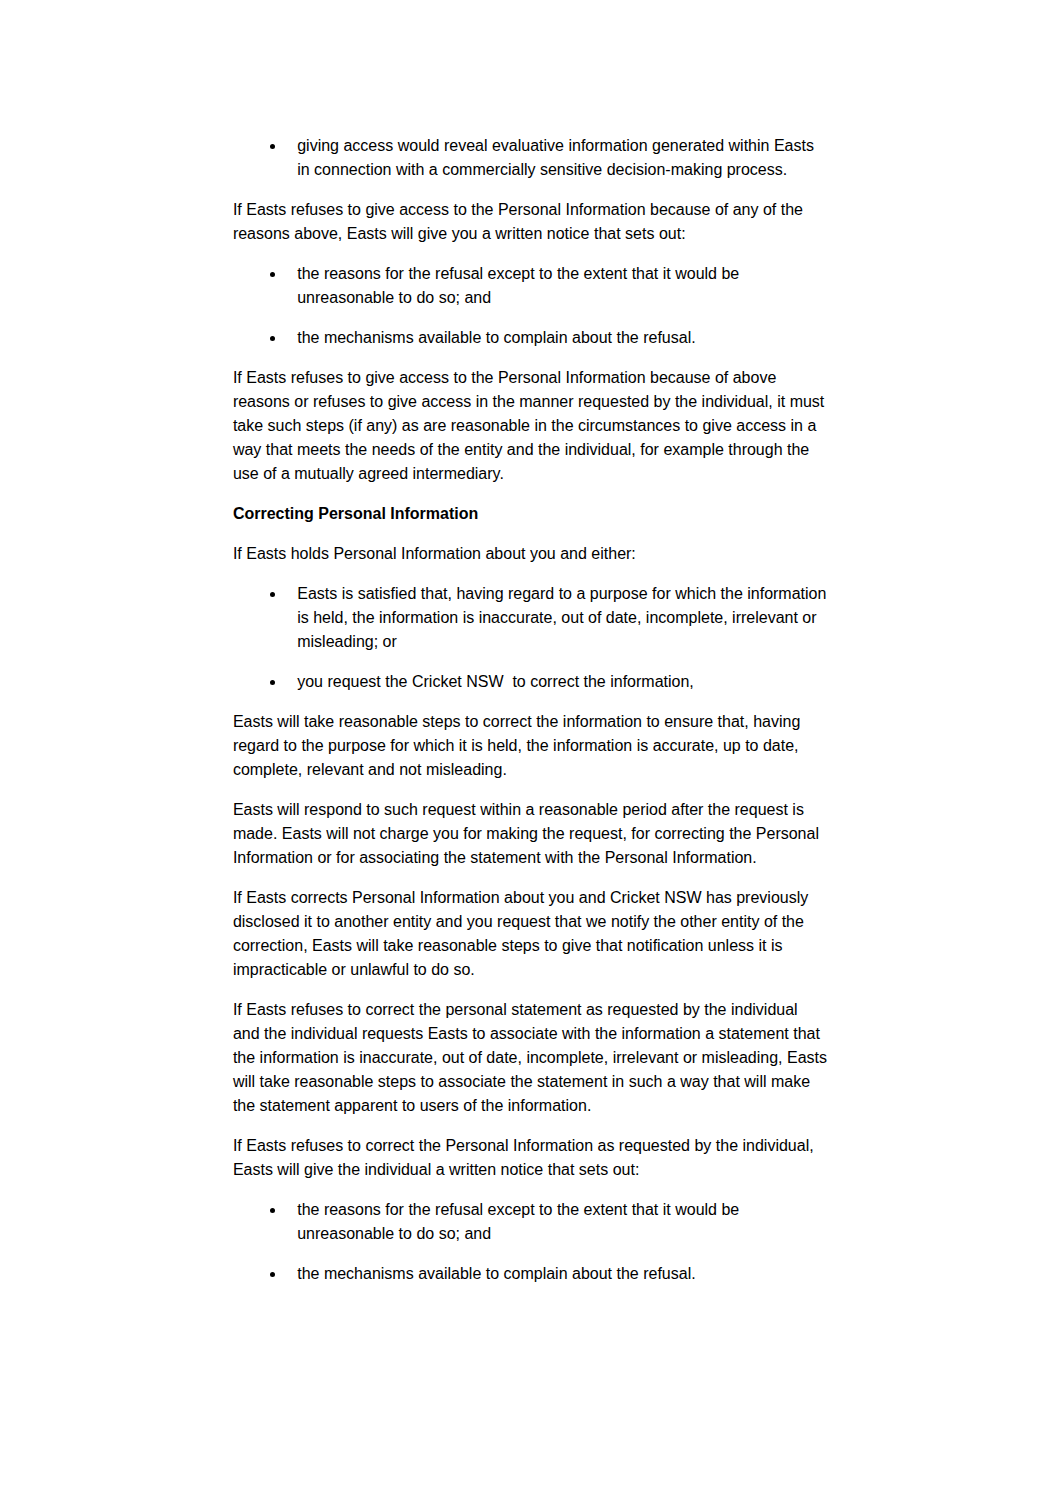giving access would reveal evaluative information generated within Easts in connection with a commercially sensitive decision-making process.
If Easts refuses to give access to the Personal Information because of any of the reasons above, Easts will give you a written notice that sets out:
the reasons for the refusal except to the extent that it would be unreasonable to do so; and
the mechanisms available to complain about the refusal.
If Easts refuses to give access to the Personal Information because of above reasons or refuses to give access in the manner requested by the individual, it must take such steps (if any) as are reasonable in the circumstances to give access in a way that meets the needs of the entity and the individual, for example through the use of a mutually agreed intermediary.
Correcting Personal Information
If Easts holds Personal Information about you and either:
Easts is satisfied that, having regard to a purpose for which the information is held, the information is inaccurate, out of date, incomplete, irrelevant or misleading; or
you request the Cricket NSW to correct the information,
Easts will take reasonable steps to correct the information to ensure that, having regard to the purpose for which it is held, the information is accurate, up to date, complete, relevant and not misleading.
Easts will respond to such request within a reasonable period after the request is made. Easts will not charge you for making the request, for correcting the Personal Information or for associating the statement with the Personal Information.
If Easts corrects Personal Information about you and Cricket NSW has previously disclosed it to another entity and you request that we notify the other entity of the correction, Easts will take reasonable steps to give that notification unless it is impracticable or unlawful to do so.
If Easts refuses to correct the personal statement as requested by the individual and the individual requests Easts to associate with the information a statement that the information is inaccurate, out of date, incomplete, irrelevant or misleading, Easts will take reasonable steps to associate the statement in such a way that will make the statement apparent to users of the information.
If Easts refuses to correct the Personal Information as requested by the individual, Easts will give the individual a written notice that sets out:
the reasons for the refusal except to the extent that it would be unreasonable to do so; and
the mechanisms available to complain about the refusal.